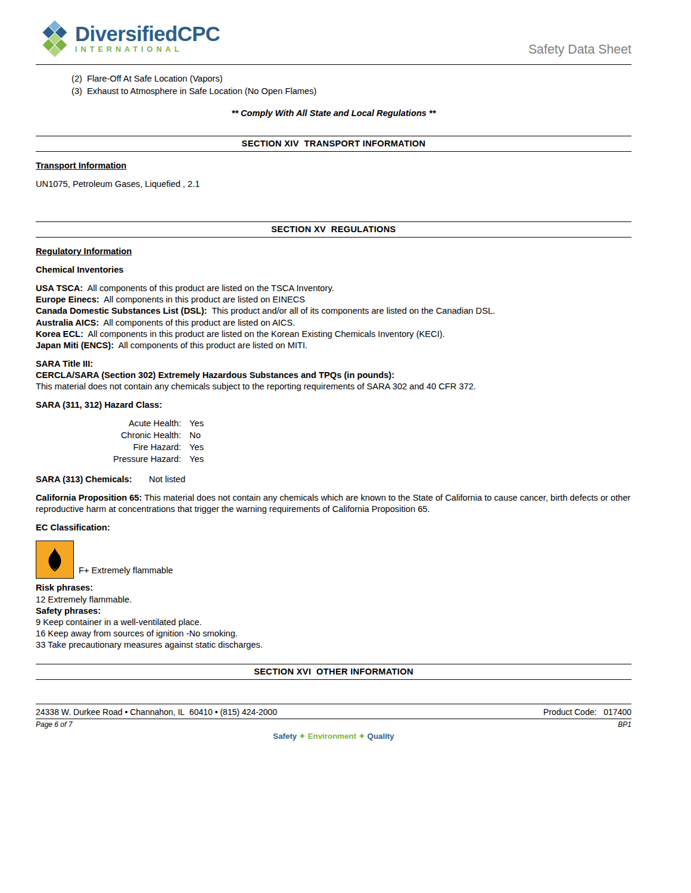DiversifiedCPC
INTERNATIONAL
Safety Data Sheet
(2) Flare-Off At Safe Location (Vapors)
(3) Exhaust to Atmosphere in Safe Location (No Open Flames)
** Comply With All State and Local Regulations **
SECTION XIV TRANSPORT INFORMATION
Transport Information
UN1075, Petroleum Gases, Liquefied , 2.1
SECTION XV REGULATIONS
Regulatory Information
Chemical Inventories
USA TSCA: All components of this product are listed on the TSCA Inventory.
Europe Einecs: All components in this product are listed on EINECS
Canada Domestic Substances List (DSL): This product and/or all of its components are listed on the Canadian DSL.
Australia AICS: All components of this product are listed on AICS.
Korea ECL: All components in this product are listed on the Korean Existing Chemicals Inventory (KECI).
Japan Miti (ENCS): All components of this product are listed on MITI.
SARA Title III:
CERCLA/SARA (Section 302) Extremely Hazardous Substances and TPQs (in pounds):
This material does not contain any chemicals subject to the reporting requirements of SARA 302 and 40 CFR 372.
SARA (311, 312) Hazard Class:
| Acute Health: | Yes |
| Chronic Health: | No |
| Fire Hazard: | Yes |
| Pressure Hazard: | Yes |
SARA (313) Chemicals: Not listed
California Proposition 65: This material does not contain any chemicals which are known to the State of California to cause cancer, birth defects or other reproductive harm at concentrations that trigger the warning requirements of California Proposition 65.
EC Classification:
F+ Extremely flammable
Risk phrases:
12 Extremely flammable.
Safety phrases:
9 Keep container in a well-ventilated place.
16 Keep away from sources of ignition -No smoking.
33 Take precautionary measures against static discharges.
SECTION XVI OTHER INFORMATION
24338 W. Durkee Road • Channahon, IL 60410 • (815) 424-2000
Product Code: 017400
Page 6 of 7
BP1
Safety ✦ Environment ✦ Quality